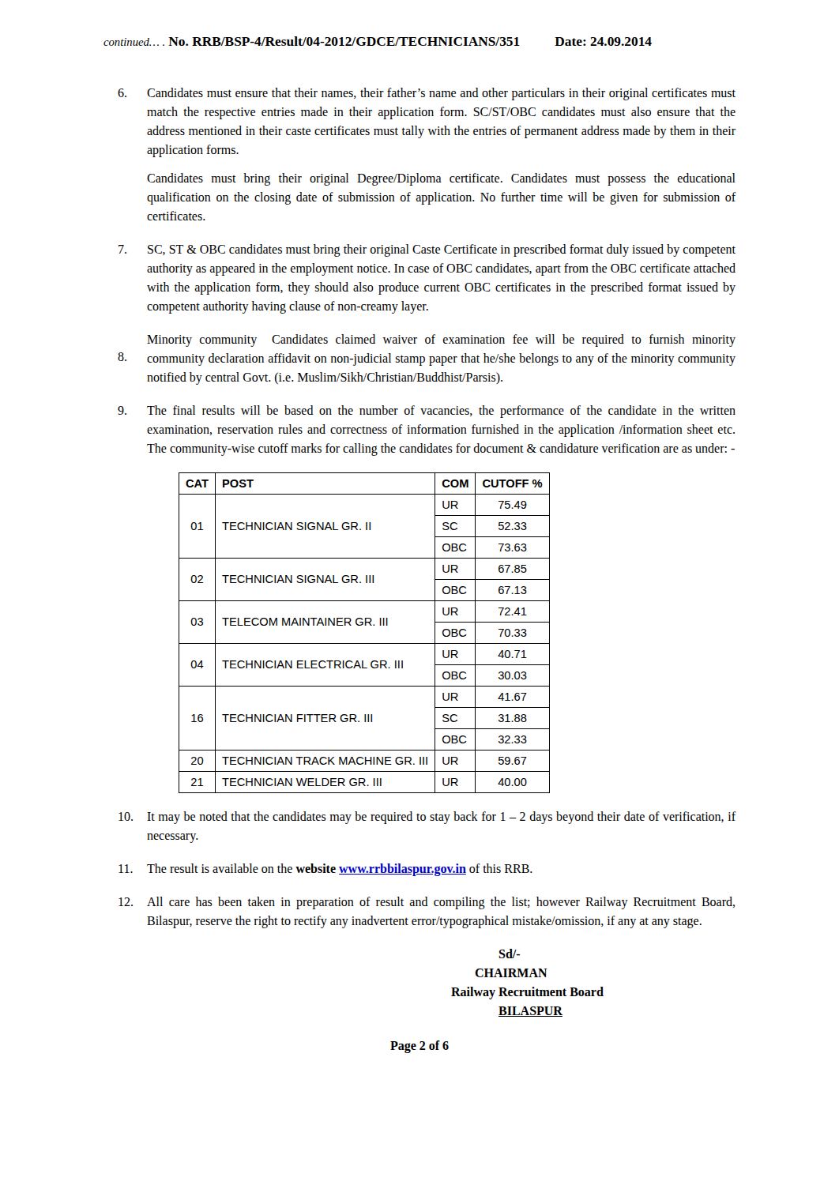continued… . No. RRB/BSP-4/Result/04-2012/GDCE/TECHNICIANS/351 Date: 24.09.2014
Candidates must ensure that their names, their father’s name and other particulars in their original certificates must match the respective entries made in their application form. SC/ST/OBC candidates must also ensure that the address mentioned in their caste certificates must tally with the entries of permanent address made by them in their application forms.
Candidates must bring their original Degree/Diploma certificate. Candidates must possess the educational qualification on the closing date of submission of application. No further time will be given for submission of certificates.
SC, ST & OBC candidates must bring their original Caste Certificate in prescribed format duly issued by competent authority as appeared in the employment notice. In case of OBC candidates, apart from the OBC certificate attached with the application form, they should also produce current OBC certificates in the prescribed format issued by competent authority having clause of non-creamy layer.
Minority community Candidates claimed waiver of examination fee will be required to furnish minority community declaration affidavit on non-judicial stamp paper that he/she belongs to any of the minority community notified by central Govt. (i.e. Muslim/Sikh/Christian/Buddhist/Parsis).
The final results will be based on the number of vacancies, the performance of the candidate in the written examination, reservation rules and correctness of information furnished in the application /information sheet etc. The community-wise cutoff marks for calling the candidates for document & candidature verification are as under: -
| CAT | POST | COM | CUTOFF % |
| --- | --- | --- | --- |
| 01 | TECHNICIAN SIGNAL GR. II | UR | 75.49 |
| SC | 52.33 |
| OBC | 73.63 |
| 02 | TECHNICIAN SIGNAL GR. III | UR | 67.85 |
| OBC | 67.13 |
| 03 | TELECOM MAINTAINER GR. III | UR | 72.41 |
| OBC | 70.33 |
| 04 | TECHNICIAN ELECTRICAL GR. III | UR | 40.71 |
| OBC | 30.03 |
| 16 | TECHNICIAN FITTER GR. III | UR | 41.67 |
| SC | 31.88 |
| OBC | 32.33 |
| 20 | TECHNICIAN TRACK MACHINE GR. III | UR | 59.67 |
| 21 | TECHNICIAN WELDER GR. III | UR | 40.00 |
It may be noted that the candidates may be required to stay back for 1 – 2 days beyond their date of verification, if necessary.
The result is available on the website www.rrbbilaspur.gov.in of this RRB.
All care has been taken in preparation of result and compiling the list; however Railway Recruitment Board, Bilaspur, reserve the right to rectify any inadvertent error/typographical mistake/omission, if any at any stage.
Sd/-
CHAIRMAN
Railway Recruitment Board
BILASPUR
Page 2 of 6